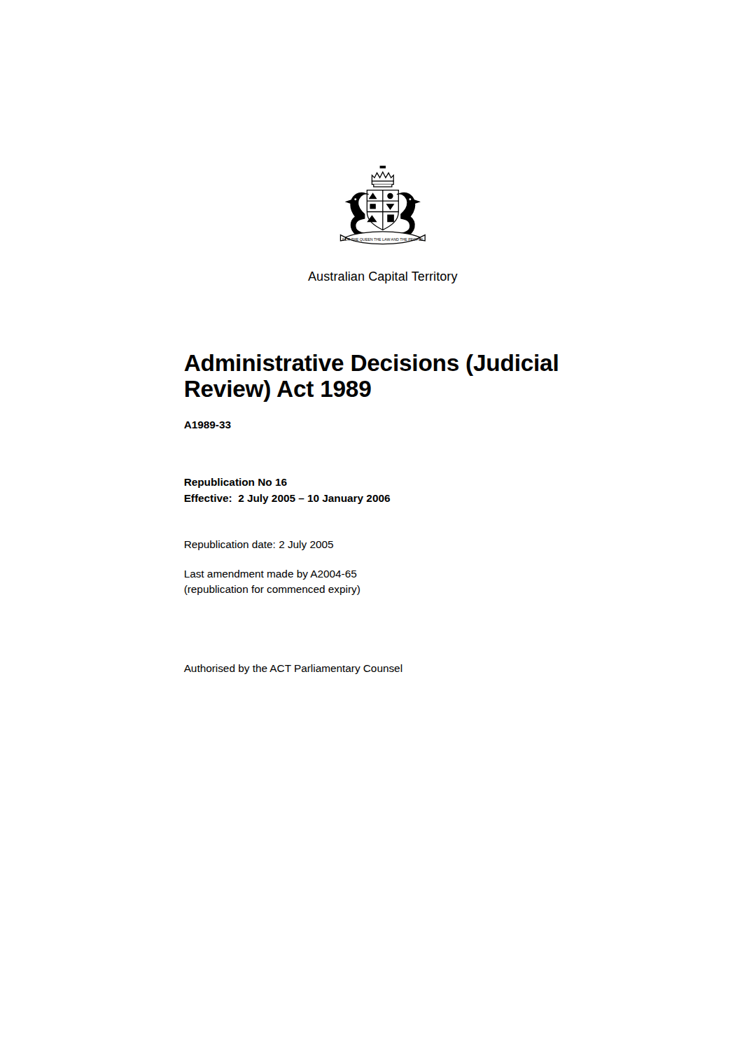FOR THE QUEEN THE LAW AND THE PEOPLE
Australian Capital Territory
Administrative Decisions (Judicial Review) Act 1989
A1989-33
Republication No 16
Effective: 2 July 2005 – 10 January 2006
Republication date: 2 July 2005
Last amendment made by A2004-65
(republication for commenced expiry)
Authorised by the ACT Parliamentary Counsel